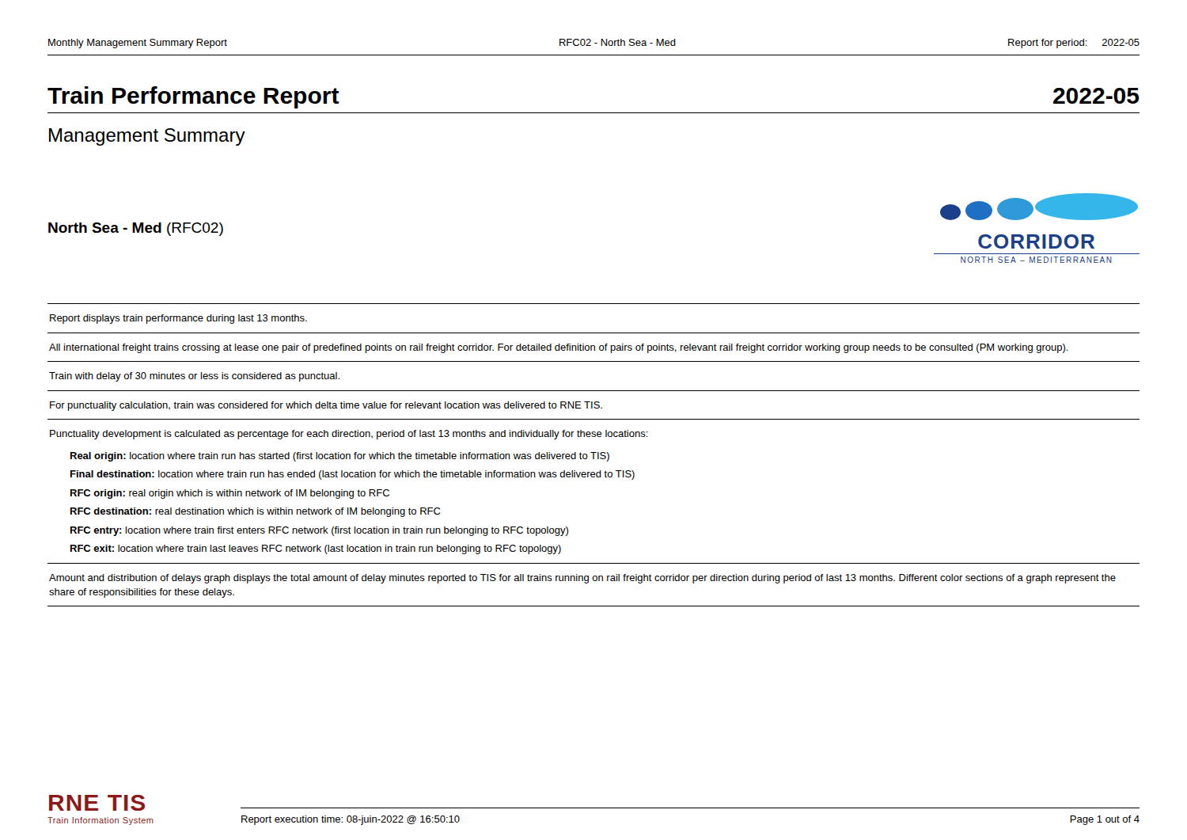Monthly Management Summary Report
RFC02 - North Sea - Med
Report for period: 2022-05
Train Performance Report
2022-05
Management Summary
North Sea - Med (RFC02)
CORRIDOR
NORTH SEA – MEDITERRANEAN
Report displays train performance during last 13 months.
All international freight trains crossing at lease one pair of predefined points on rail freight corridor. For detailed definition of pairs of points, relevant rail freight corridor working group needs to be consulted (PM working group).
Train with delay of 30 minutes or less is considered as punctual.
For punctuality calculation, train was considered for which delta time value for relevant location was delivered to RNE TIS.
Punctuality development is calculated as percentage for each direction, period of last 13 months and individually for these locations:
Real origin:
location where train run has started (first location for which the timetable information was delivered to TIS)
Final destination:
location where train run has ended (last location for which the timetable information was delivered to TIS)
RFC origin:
real origin which is within network of IM belonging to RFC
RFC destination:
real destination which is within network of IM belonging to RFC
RFC entry:
location where train first enters RFC network (first location in train run belonging to RFC topology)
RFC exit:
location where train last leaves RFC network (last location in train run belonging to RFC topology)
Amount and distribution of delays graph displays the total amount of delay minutes reported to TIS for all trains running on rail freight corridor per direction during period of last 13 months. Different color sections of a graph represent the share of responsibilities for these delays.
RNE TIS
Train Information System
Report execution time: 08-juin-2022 @ 16:50:10
Page 1 out of 4